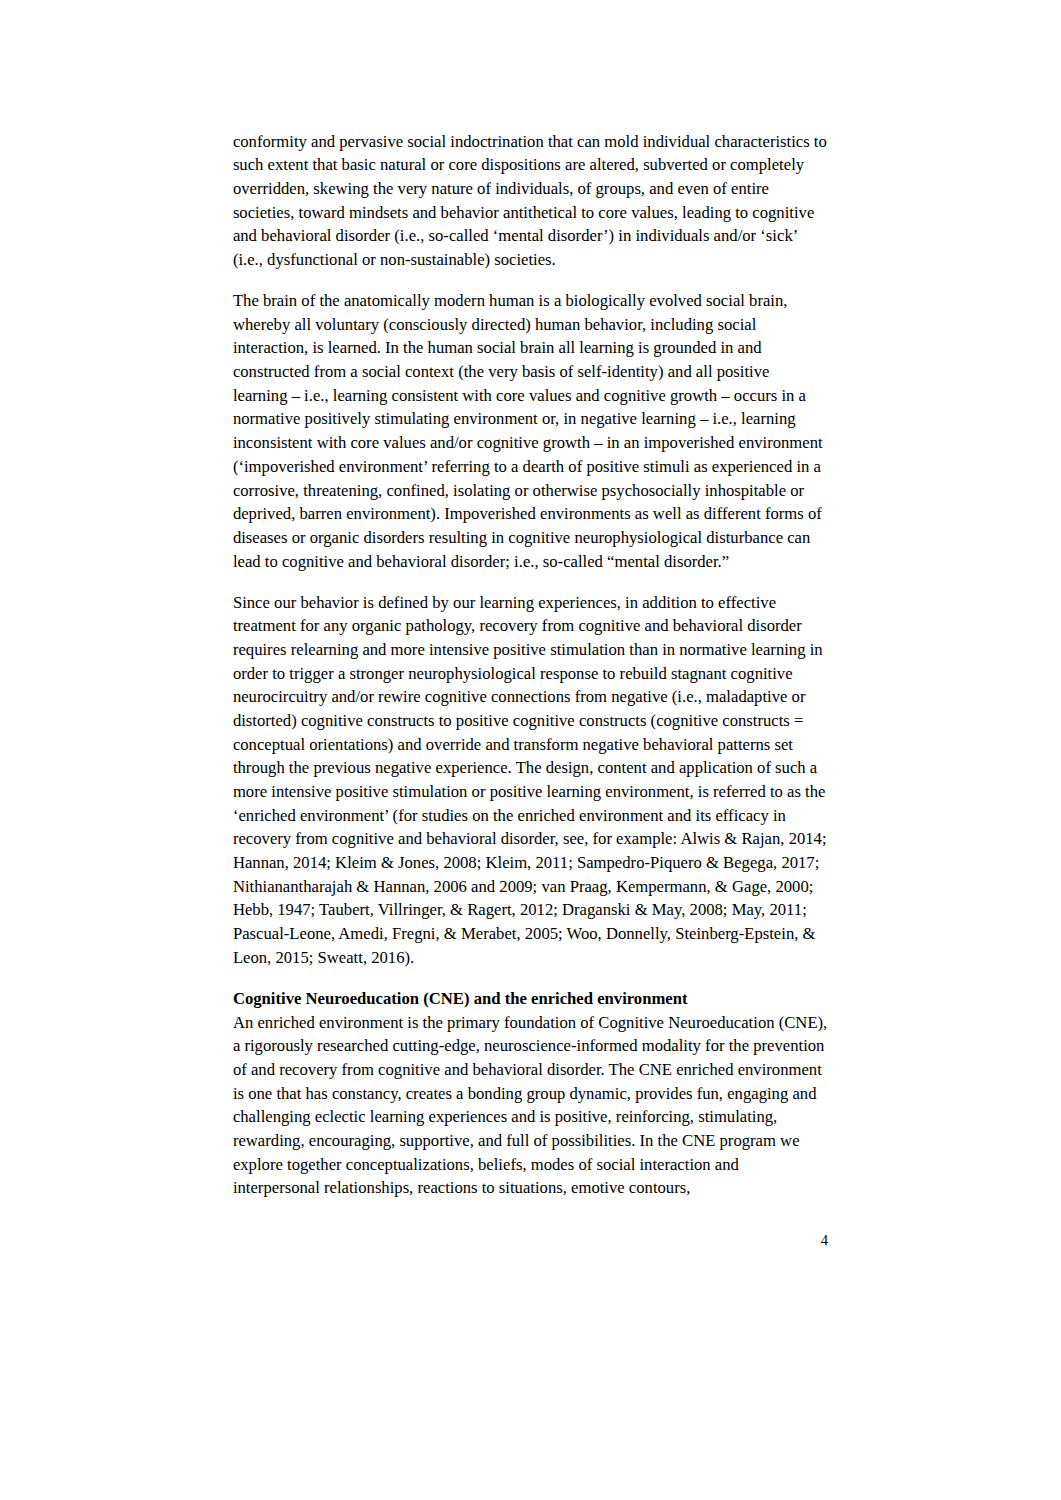conformity and pervasive social indoctrination that can mold individual characteristics to such extent that basic natural or core dispositions are altered, subverted or completely overridden, skewing the very nature of individuals, of groups, and even of entire societies, toward mindsets and behavior antithetical to core values, leading to cognitive and behavioral disorder (i.e., so-called ‘mental disorder’) in individuals and/or ‘sick’ (i.e., dysfunctional or non-sustainable) societies.
The brain of the anatomically modern human is a biologically evolved social brain, whereby all voluntary (consciously directed) human behavior, including social interaction, is learned. In the human social brain all learning is grounded in and constructed from a social context (the very basis of self-identity) and all positive learning – i.e., learning consistent with core values and cognitive growth – occurs in a normative positively stimulating environment or, in negative learning – i.e., learning inconsistent with core values and/or cognitive growth – in an impoverished environment (‘impoverished environment’ referring to a dearth of positive stimuli as experienced in a corrosive, threatening, confined, isolating or otherwise psychosocially inhospitable or deprived, barren environment). Impoverished environments as well as different forms of diseases or organic disorders resulting in cognitive neurophysiological disturbance can lead to cognitive and behavioral disorder; i.e., so-called “mental disorder.”
Since our behavior is defined by our learning experiences, in addition to effective treatment for any organic pathology, recovery from cognitive and behavioral disorder requires relearning and more intensive positive stimulation than in normative learning in order to trigger a stronger neurophysiological response to rebuild stagnant cognitive neurocircuitry and/or rewire cognitive connections from negative (i.e., maladaptive or distorted) cognitive constructs to positive cognitive constructs (cognitive constructs = conceptual orientations) and override and transform negative behavioral patterns set through the previous negative experience. The design, content and application of such a more intensive positive stimulation or positive learning environment, is referred to as the ‘enriched environment’ (for studies on the enriched environment and its efficacy in recovery from cognitive and behavioral disorder, see, for example: Alwis & Rajan, 2014; Hannan, 2014; Kleim & Jones, 2008; Kleim, 2011; Sampedro-Piquero & Begega, 2017; Nithianantharajah & Hannan, 2006 and 2009; van Praag, Kempermann, & Gage, 2000; Hebb, 1947; Taubert, Villringer, & Ragert, 2012; Draganski & May, 2008; May, 2011; Pascual-Leone, Amedi, Fregni, & Merabet, 2005; Woo, Donnelly, Steinberg-Epstein, & Leon, 2015; Sweatt, 2016).
Cognitive Neuroeducation (CNE) and the enriched environment
An enriched environment is the primary foundation of Cognitive Neuroeducation (CNE), a rigorously researched cutting-edge, neuroscience-informed modality for the prevention of and recovery from cognitive and behavioral disorder. The CNE enriched environment is one that has constancy, creates a bonding group dynamic, provides fun, engaging and challenging eclectic learning experiences and is positive, reinforcing, stimulating, rewarding, encouraging, supportive, and full of possibilities. In the CNE program we explore together conceptualizations, beliefs, modes of social interaction and interpersonal relationships, reactions to situations, emotive contours,
4